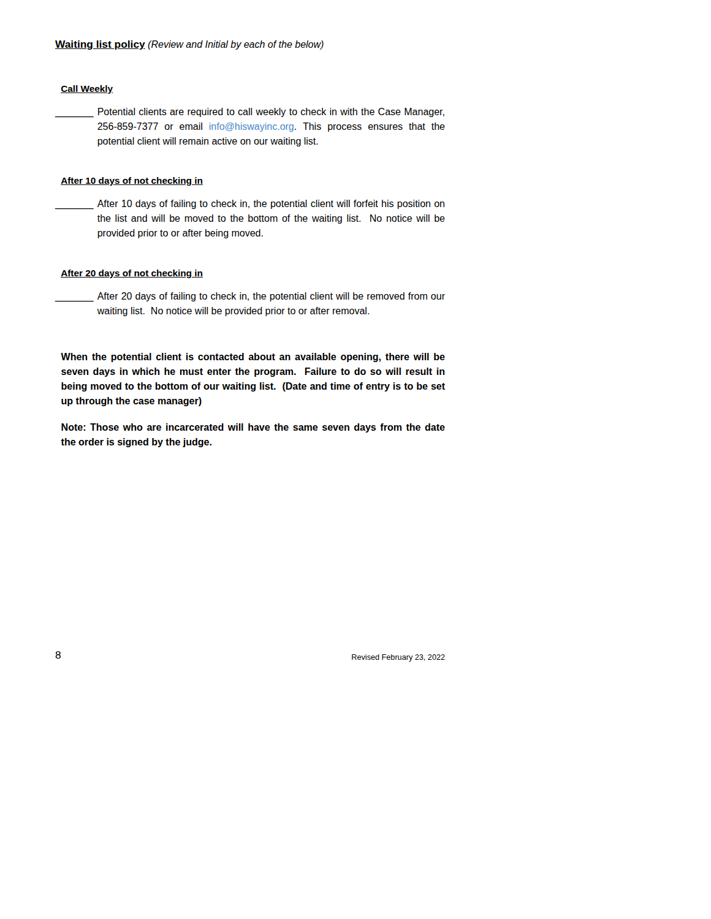Waiting list policy
(Review and Initial by each of the below)
Call Weekly
_______
Potential clients are required to call weekly to check in with the Case Manager, 256-859-7377 or email info@hiswayinc.org. This process ensures that the potential client will remain active on our waiting list.
After 10 days of not checking in
_______
After 10 days of failing to check in, the potential client will forfeit his position on the list and will be moved to the bottom of the waiting list. No notice will be provided prior to or after being moved.
After 20 days of not checking in
_______
After 20 days of failing to check in, the potential client will be removed from our waiting list. No notice will be provided prior to or after removal.
When the potential client is contacted about an available opening, there will be seven days in which he must enter the program. Failure to do so will result in being moved to the bottom of our waiting list. (Date and time of entry is to be set up through the case manager)
Note: Those who are incarcerated will have the same seven days from the date the order is signed by the judge.
8 Revised February 23, 2022